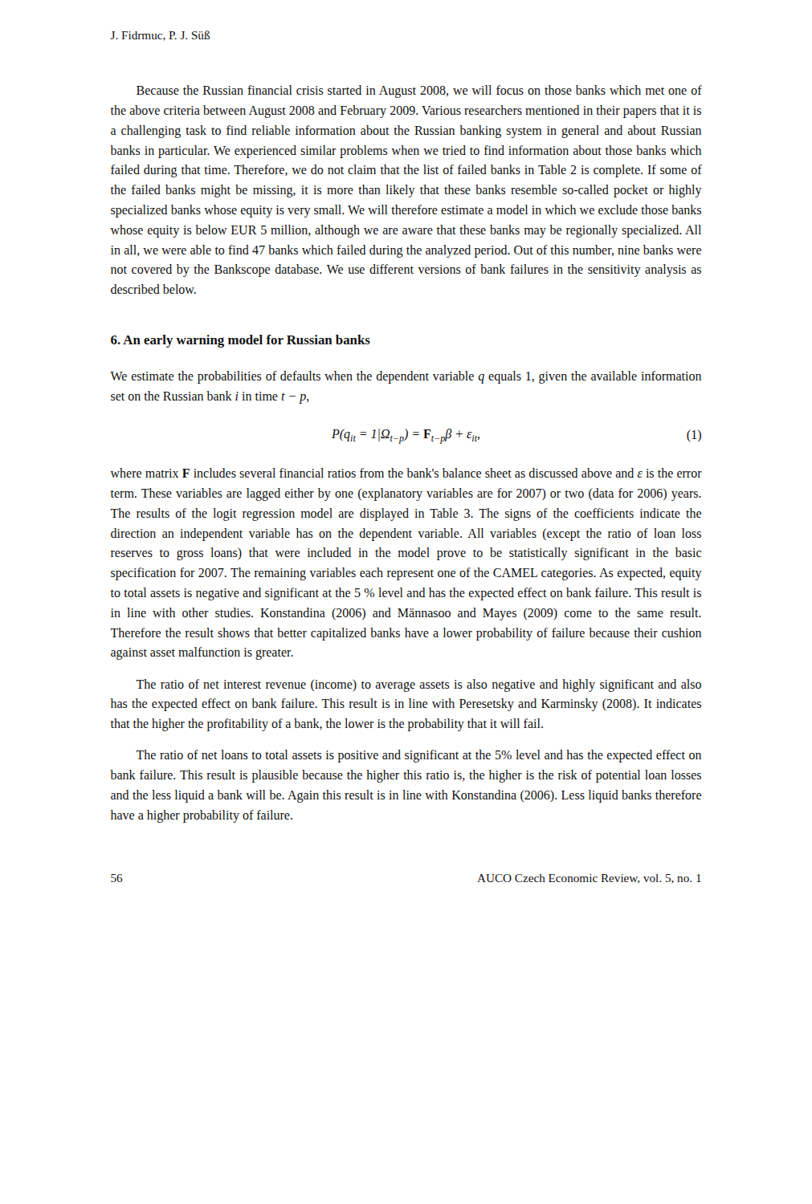J. Fidrmuc, P. J. Süß
Because the Russian financial crisis started in August 2008, we will focus on those banks which met one of the above criteria between August 2008 and February 2009. Various researchers mentioned in their papers that it is a challenging task to find reliable information about the Russian banking system in general and about Russian banks in particular. We experienced similar problems when we tried to find information about those banks which failed during that time. Therefore, we do not claim that the list of failed banks in Table 2 is complete. If some of the failed banks might be missing, it is more than likely that these banks resemble so-called pocket or highly specialized banks whose equity is very small. We will therefore estimate a model in which we exclude those banks whose equity is below EUR 5 million, although we are aware that these banks may be regionally specialized. All in all, we were able to find 47 banks which failed during the analyzed period. Out of this number, nine banks were not covered by the Bankscope database. We use different versions of bank failures in the sensitivity analysis as described below.
6. An early warning model for Russian banks
We estimate the probabilities of defaults when the dependent variable q equals 1, given the available information set on the Russian bank i in time t − p,
P(qit = 1|Ωt−p) = Ft−pβ + εit, (1)
where matrix F includes several financial ratios from the bank's balance sheet as discussed above and ε is the error term. These variables are lagged either by one (explanatory variables are for 2007) or two (data for 2006) years. The results of the logit regression model are displayed in Table 3. The signs of the coefficients indicate the direction an independent variable has on the dependent variable. All variables (except the ratio of loan loss reserves to gross loans) that were included in the model prove to be statistically significant in the basic specification for 2007. The remaining variables each represent one of the CAMEL categories. As expected, equity to total assets is negative and significant at the 5 % level and has the expected effect on bank failure. This result is in line with other studies. Konstandina (2006) and Männasoo and Mayes (2009) come to the same result. Therefore the result shows that better capitalized banks have a lower probability of failure because their cushion against asset malfunction is greater.
The ratio of net interest revenue (income) to average assets is also negative and highly significant and also has the expected effect on bank failure. This result is in line with Peresetsky and Karminsky (2008). It indicates that the higher the profitability of a bank, the lower is the probability that it will fail.
The ratio of net loans to total assets is positive and significant at the 5% level and has the expected effect on bank failure. This result is plausible because the higher this ratio is, the higher is the risk of potential loan losses and the less liquid a bank will be. Again this result is in line with Konstandina (2006). Less liquid banks therefore have a higher probability of failure.
56 AUCO Czech Economic Review, vol. 5, no. 1